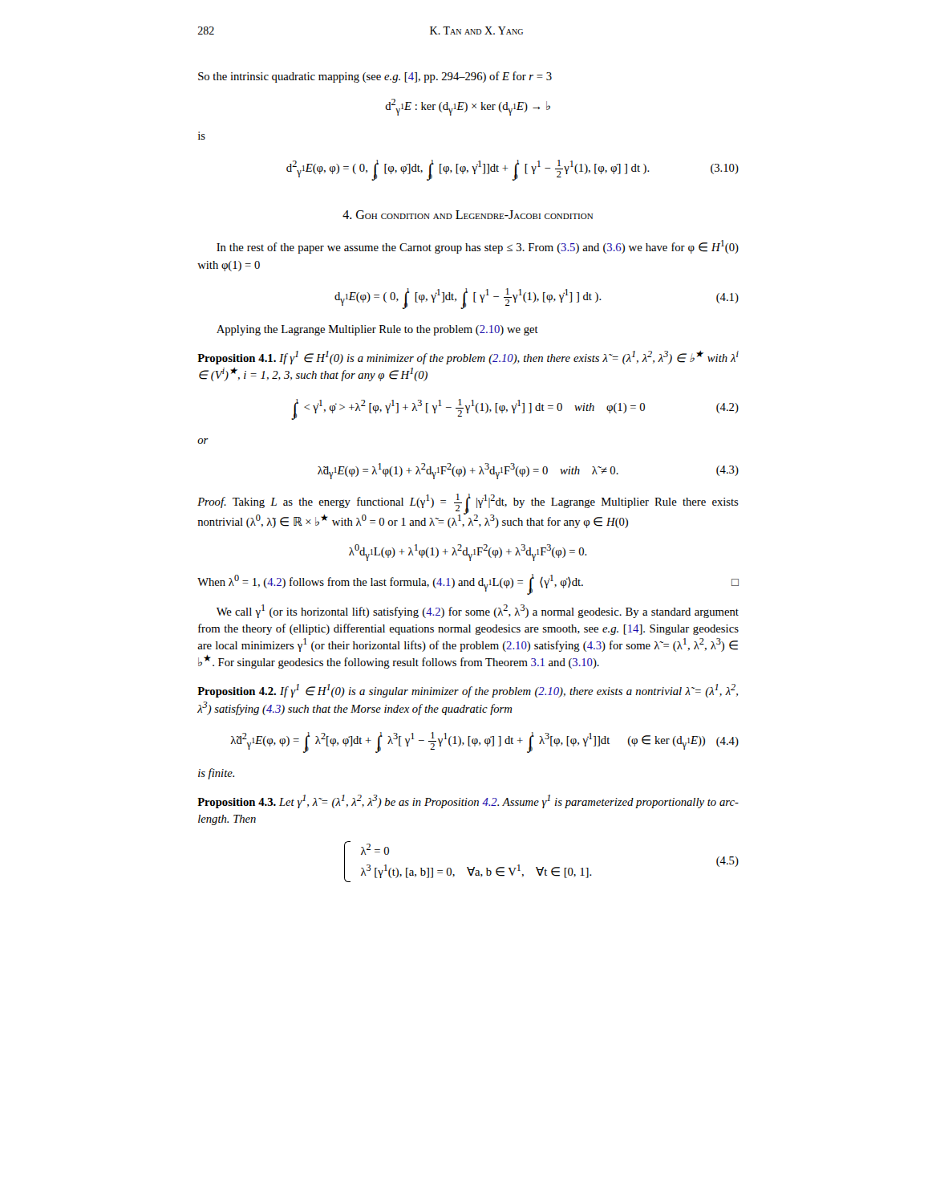282 K. Tan and X. Yang
So the intrinsic quadratic mapping (see e.g. [4], pp. 294–296) of E for r = 3
d2γ1E : ker (dγ1E) × ker (dγ1E) → ♭
is
d2γ1E(φ, φ) = ( 0, ∫10[φ, φ̇]dt, ∫10[φ, [φ, γ̇1]]dt + ∫10[ γ1 − 12γ1(1), [φ, φ̇] ] dt ). (3.10)
4. Goh condition and Legendre-Jacobi condition
In the rest of the paper we assume the Carnot group has step ≤ 3. From (3.5) and (3.6) we have for φ ∈ H1(0) with φ(1) = 0
dγ1E(φ) = ( 0, ∫10[φ, γ̇1]dt, ∫10[ γ1 − 12γ1(1), [φ, γ̇1] ] dt ). (4.1)
Applying the Lagrange Multiplier Rule to the problem (2.10) we get
Proposition 4.1. If γ1 ∈ H1(0) is a minimizer of the problem (2.10), then there exists λ̃ = (λ1, λ2, λ3) ∈ ♭★ with λi ∈ (Vi)★, i = 1, 2, 3, such that for any φ ∈ H1(0)
∫10< γ̇1, φ̇ > +λ2 [φ, γ̇1] + λ3 [ γ1 − 12γ1(1), [φ, γ̇1] ] dt = 0 with φ(1) = 0 (4.2)
or
λ̃dγ1E(φ) = λ1φ(1) + λ2dγ1F2(φ) + λ3dγ1F3(φ) = 0 with λ̃ ≠ 0. (4.3)
Proof. Taking L as the energy functional L(γ1) = 12∫10|γ̇1|2dt, by the Lagrange Multiplier Rule there exists nontrivial (λ0, λ̃) ∈ ℝ × ♭★ with λ0 = 0 or 1 and λ̃ = (λ1, λ2, λ3) such that for any φ ∈ H(0)
λ0dγ1L(φ) + λ1φ(1) + λ2dγ1F2(φ) + λ3dγ1F3(φ) = 0.
When λ0 = 1, (4.2) follows from the last formula, (4.1) and dγ1L(φ) = ∫10⟨γ̇1, φ̇⟩dt. □
We call γ1 (or its horizontal lift) satisfying (4.2) for some (λ2, λ3) a normal geodesic. By a standard argument from the theory of (elliptic) differential equations normal geodesics are smooth, see e.g. [14]. Singular geodesics are local minimizers γ1 (or their horizontal lifts) of the problem (2.10) satisfying (4.3) for some λ̃ = (λ1, λ2, λ3) ∈ ♭★. For singular geodesics the following result follows from Theorem 3.1 and (3.10).
Proposition 4.2. If γ1 ∈ H1(0) is a singular minimizer of the problem (2.10), there exists a nontrivial λ̃ = (λ1, λ2, λ3) satisfying (4.3) such that the Morse index of the quadratic form
λ̃d2γ1E(φ, φ) = ∫10λ2[φ, φ̇]dt + ∫10λ3[ γ1 − 12γ1(1), [φ, φ̇] ] dt + ∫10λ3[φ, [φ, γ̇1]]dt (φ ∈ ker (dγ1E)) (4.4)
is finite.
Proposition 4.3. Let γ1, λ̃ = (λ1, λ2, λ3) be as in Proposition 4.2. Assume γ1 is parameterized proportionally to arc-length. Then
λ2 = 0 λ3 [γ1(t), [a, b]] = 0, ∀a, b ∈ V1, ∀t ∈ [0, 1]. (4.5)